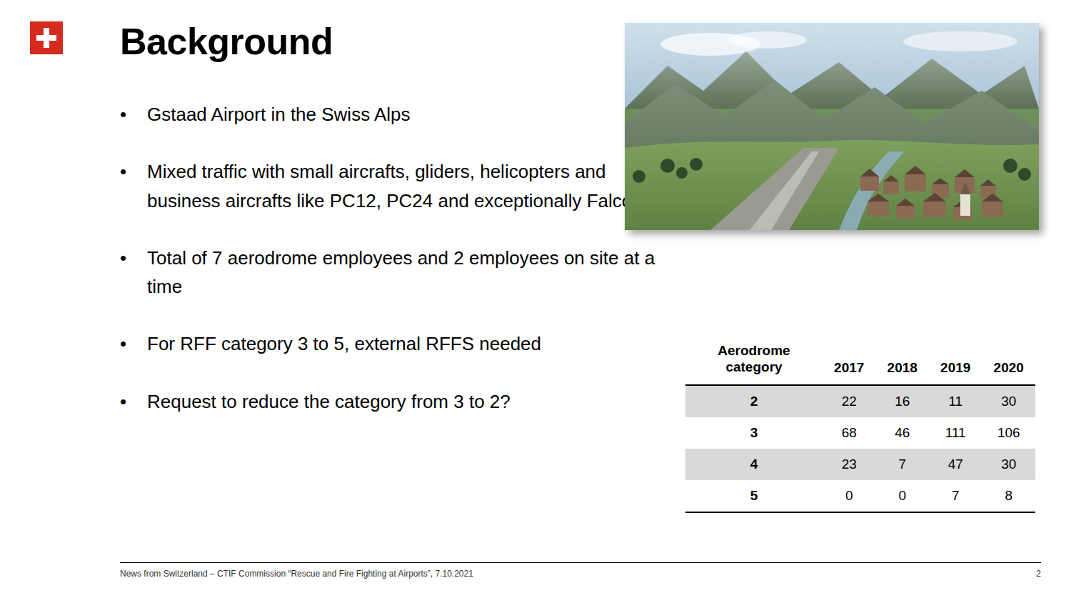Background
Gstaad Airport in the Swiss Alps
Mixed traffic with small aircrafts, gliders, helicopters and business aircrafts like PC12, PC24 and exceptionally Falcon
Total of 7 aerodrome employees and 2 employees on site at a time
For RFF category 3 to 5, external RFFS needed
Request to reduce the category from 3 to 2?
| Aerodrome category | 2017 | 2018 | 2019 | 2020 |
| --- | --- | --- | --- | --- |
| 2 | 22 | 16 | 11 | 30 |
| 3 | 68 | 46 | 111 | 106 |
| 4 | 23 | 7 | 47 | 30 |
| 5 | 0 | 0 | 7 | 8 |
News from Switzerland – CTIF Commission “Rescue and Fire Fighting at Airports”, 7.10.2021 2